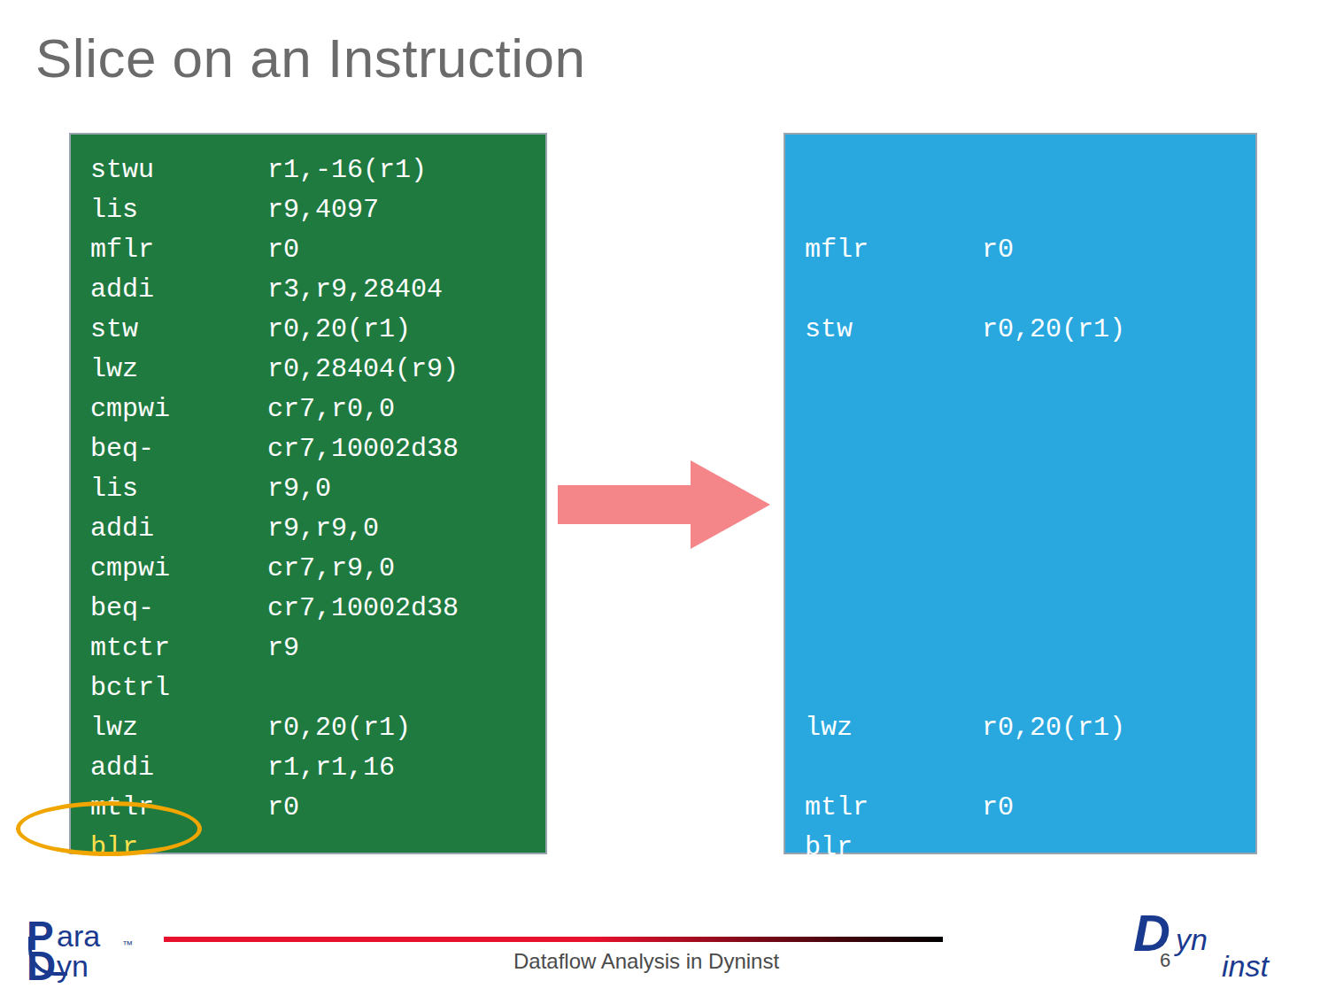Slice on an Instruction
stwur1,-16(r1) lisr9,4097 mflrr0 addir3,r9,28404 stwr0,20(r1) lwzr0,28404(r9) cmpwicr7,r0,0 beq-cr7,10002d38 lisr9,0 addir9,r9,0 cmpwicr7,r9,0 beq-cr7,10002d38 mtctrr9 bctrl lwzr0,20(r1) addir1,r1,16 mtlrr0 blr
mflrr0 stwr0,20(r1) lwzr0,20(r1) mtlrr0 blr
Dataflow Analysis in Dyninst
6
Para Dyn ™
Dyn inst